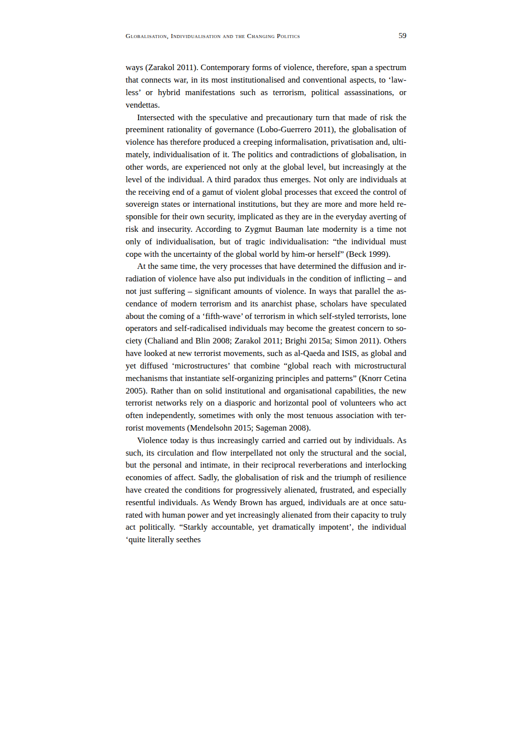Globalisation, Individualisation and the Changing Politics 59
ways (Zarakol 2011). Contemporary forms of violence, therefore, span a spectrum that connects war, in its most institutionalised and conventional aspects, to ‘lawless’ or hybrid manifestations such as terrorism, political assassinations, or vendettas.
Intersected with the speculative and precautionary turn that made of risk the preeminent rationality of governance (Lobo-Guerrero 2011), the globalisation of violence has therefore produced a creeping informalisation, privatisation and, ultimately, individualisation of it. The politics and contradictions of globalisation, in other words, are experienced not only at the global level, but increasingly at the level of the individual. A third paradox thus emerges. Not only are individuals at the receiving end of a gamut of violent global processes that exceed the control of sovereign states or international institutions, but they are more and more held responsible for their own security, implicated as they are in the everyday averting of risk and insecurity. According to Zygmut Bauman late modernity is a time not only of individualisation, but of tragic individualisation: “the individual must cope with the uncertainty of the global world by him-or herself” (Beck 1999).
At the same time, the very processes that have determined the diffusion and irradiation of violence have also put individuals in the condition of inflicting – and not just suffering – significant amounts of violence. In ways that parallel the ascendance of modern terrorism and its anarchist phase, scholars have speculated about the coming of a ‘fifth-wave’ of terrorism in which self-styled terrorists, lone operators and self-radicalised individuals may become the greatest concern to society (Chaliand and Blin 2008; Zarakol 2011; Brighi 2015a; Simon 2011). Others have looked at new terrorist movements, such as al-Qaeda and ISIS, as global and yet diffused ‘microstructures’ that combine “global reach with microstructural mechanisms that instantiate self-organizing principles and patterns” (Knorr Cetina 2005). Rather than on solid institutional and organisational capabilities, the new terrorist networks rely on a diasporic and horizontal pool of volunteers who act often independently, sometimes with only the most tenuous association with terrorist movements (Mendelsohn 2015; Sageman 2008).
Violence today is thus increasingly carried and carried out by individuals. As such, its circulation and flow interpellated not only the structural and the social, but the personal and intimate, in their reciprocal reverberations and interlocking economies of affect. Sadly, the globalisation of risk and the triumph of resilience have created the conditions for progressively alienated, frustrated, and especially resentful individuals. As Wendy Brown has argued, individuals are at once saturated with human power and yet increasingly alienated from their capacity to truly act politically. “Starkly accountable, yet dramatically impotent’, the individual ‘quite literally seethes